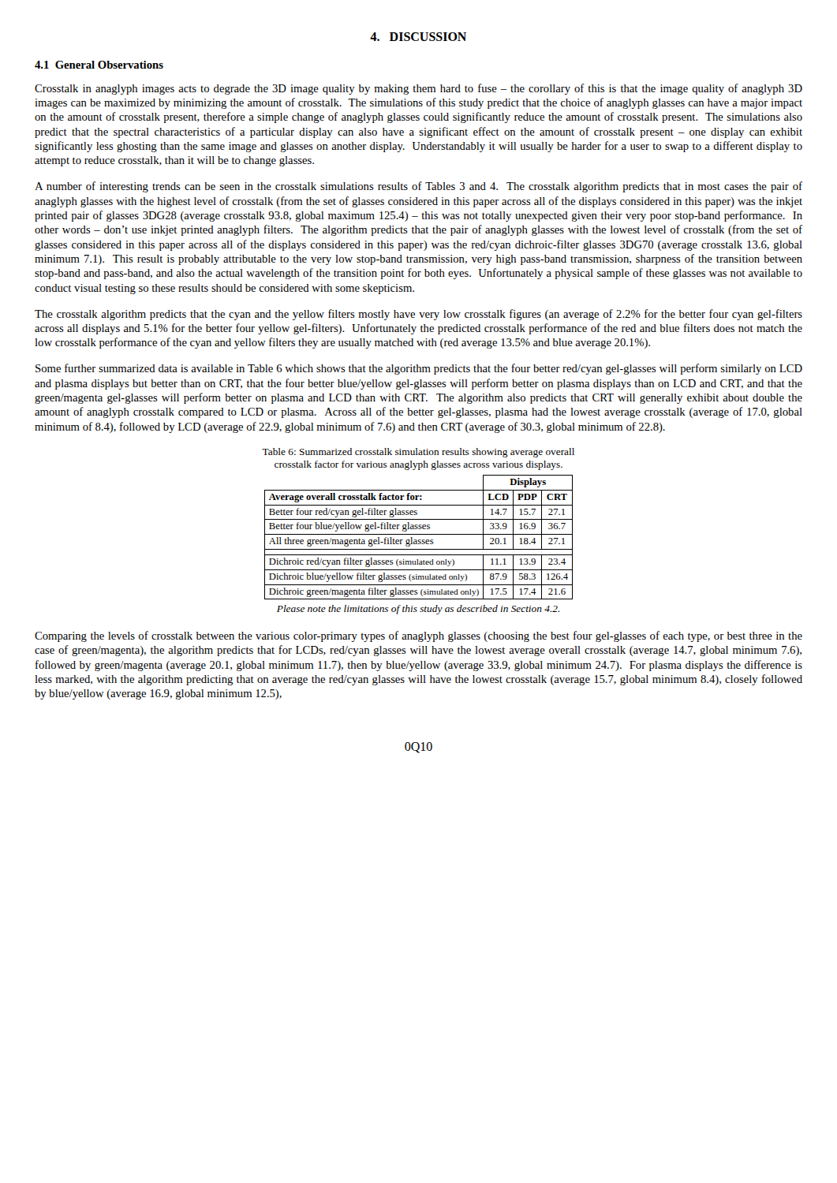4. DISCUSSION
4.1 General Observations
Crosstalk in anaglyph images acts to degrade the 3D image quality by making them hard to fuse – the corollary of this is that the image quality of anaglyph 3D images can be maximized by minimizing the amount of crosstalk. The simulations of this study predict that the choice of anaglyph glasses can have a major impact on the amount of crosstalk present, therefore a simple change of anaglyph glasses could significantly reduce the amount of crosstalk present. The simulations also predict that the spectral characteristics of a particular display can also have a significant effect on the amount of crosstalk present – one display can exhibit significantly less ghosting than the same image and glasses on another display. Understandably it will usually be harder for a user to swap to a different display to attempt to reduce crosstalk, than it will be to change glasses.
A number of interesting trends can be seen in the crosstalk simulations results of Tables 3 and 4. The crosstalk algorithm predicts that in most cases the pair of anaglyph glasses with the highest level of crosstalk (from the set of glasses considered in this paper across all of the displays considered in this paper) was the inkjet printed pair of glasses 3DG28 (average crosstalk 93.8, global maximum 125.4) – this was not totally unexpected given their very poor stop-band performance. In other words – don’t use inkjet printed anaglyph filters. The algorithm predicts that the pair of anaglyph glasses with the lowest level of crosstalk (from the set of glasses considered in this paper across all of the displays considered in this paper) was the red/cyan dichroic-filter glasses 3DG70 (average crosstalk 13.6, global minimum 7.1). This result is probably attributable to the very low stop-band transmission, very high pass-band transmission, sharpness of the transition between stop-band and pass-band, and also the actual wavelength of the transition point for both eyes. Unfortunately a physical sample of these glasses was not available to conduct visual testing so these results should be considered with some skepticism.
The crosstalk algorithm predicts that the cyan and the yellow filters mostly have very low crosstalk figures (an average of 2.2% for the better four cyan gel-filters across all displays and 5.1% for the better four yellow gel-filters). Unfortunately the predicted crosstalk performance of the red and blue filters does not match the low crosstalk performance of the cyan and yellow filters they are usually matched with (red average 13.5% and blue average 20.1%).
Some further summarized data is available in Table 6 which shows that the algorithm predicts that the four better red/cyan gel-glasses will perform similarly on LCD and plasma displays but better than on CRT, that the four better blue/yellow gel-glasses will perform better on plasma displays than on LCD and CRT, and that the green/magenta gel-glasses will perform better on plasma and LCD than with CRT. The algorithm also predicts that CRT will generally exhibit about double the amount of anaglyph crosstalk compared to LCD or plasma. Across all of the better gel-glasses, plasma had the lowest average crosstalk (average of 17.0, global minimum of 8.4), followed by LCD (average of 22.9, global minimum of 7.6) and then CRT (average of 30.3, global minimum of 22.8).
Table 6: Summarized crosstalk simulation results showing average overall
crosstalk factor for various anaglyph glasses across various displays.
| | Displays |
| Average overall crosstalk factor for: | LCD | PDP | CRT |
| Better four red/cyan gel-filter glasses | 14.7 | 15.7 | 27.1 |
| Better four blue/yellow gel-filter glasses | 33.9 | 16.9 | 36.7 |
| All three green/magenta gel-filter glasses | 20.1 | 18.4 | 27.1 |
| Dichroic red/cyan filter glasses (simulated only) | 11.1 | 13.9 | 23.4 |
| Dichroic blue/yellow filter glasses (simulated only) | 87.9 | 58.3 | 126.4 |
| Dichroic green/magenta filter glasses (simulated only) | 17.5 | 17.4 | 21.6 |
Please note the limitations of this study as described in Section 4.2.
Comparing the levels of crosstalk between the various color-primary types of anaglyph glasses (choosing the best four gel-glasses of each type, or best three in the case of green/magenta), the algorithm predicts that for LCDs, red/cyan glasses will have the lowest average overall crosstalk (average 14.7, global minimum 7.6), followed by green/magenta (average 20.1, global minimum 11.7), then by blue/yellow (average 33.9, global minimum 24.7). For plasma displays the difference is less marked, with the algorithm predicting that on average the red/cyan glasses will have the lowest crosstalk (average 15.7, global minimum 8.4), closely followed by blue/yellow (average 16.9, global minimum 12.5),
0Q10